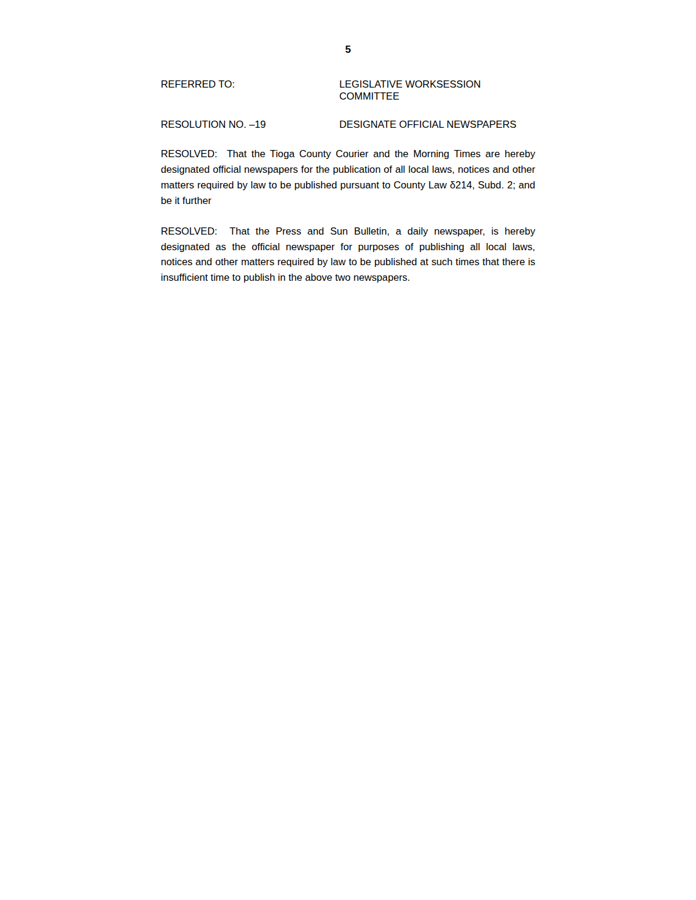5
REFERRED TO: LEGISLATIVE WORKSESSION COMMITTEE
RESOLUTION NO. –19 DESIGNATE OFFICIAL NEWSPAPERS
RESOLVED: That the Tioga County Courier and the Morning Times are hereby designated official newspapers for the publication of all local laws, notices and other matters required by law to be published pursuant to County Law δ214, Subd. 2; and be it further
RESOLVED: That the Press and Sun Bulletin, a daily newspaper, is hereby designated as the official newspaper for purposes of publishing all local laws, notices and other matters required by law to be published at such times that there is insufficient time to publish in the above two newspapers.